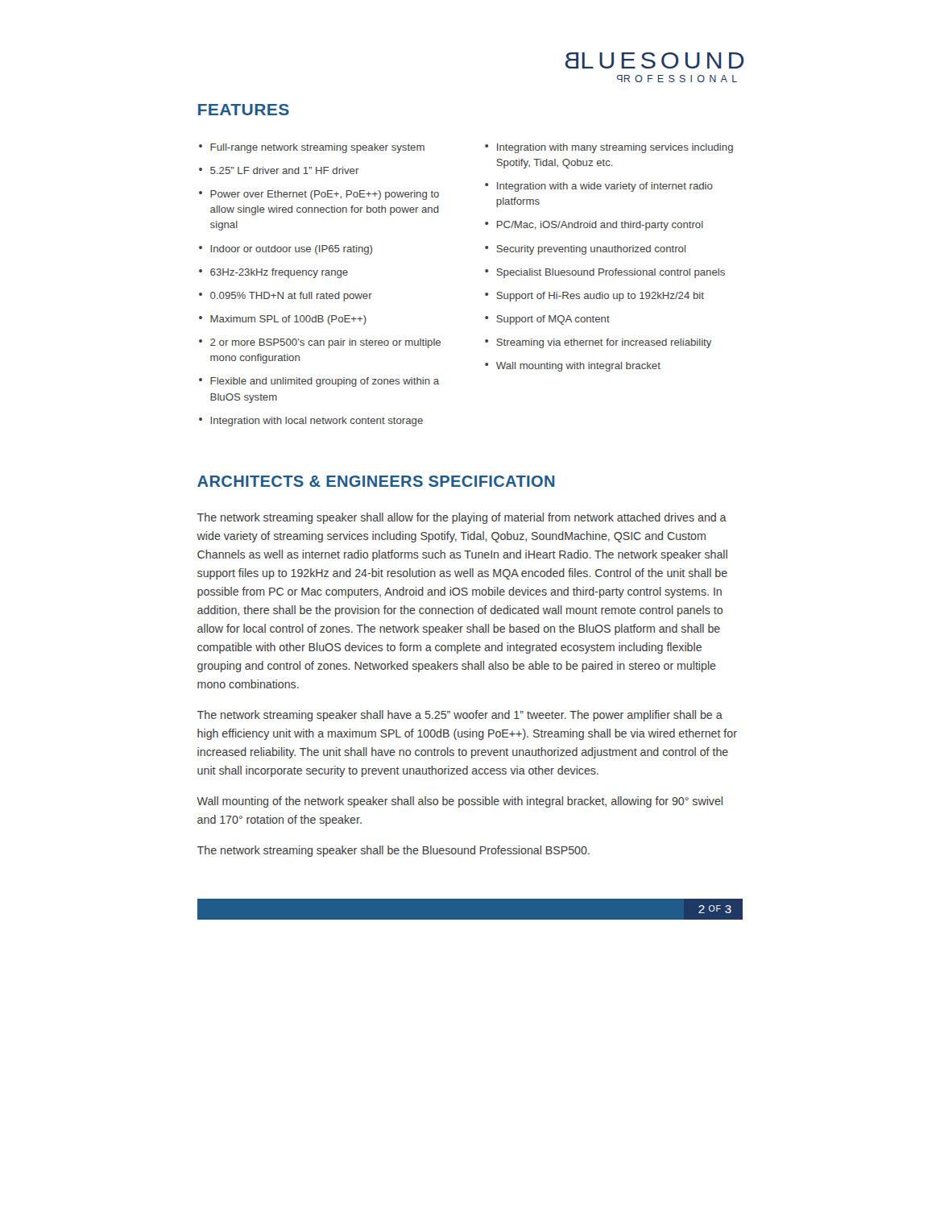BLUESOUND PROFESSIONAL
FEATURES
Full-range network streaming speaker system
5.25” LF driver and 1” HF driver
Power over Ethernet (PoE+, PoE++) powering to allow single wired connection for both power and signal
Indoor or outdoor use (IP65 rating)
63Hz-23kHz frequency range
0.095% THD+N at full rated power
Maximum SPL of 100dB (PoE++)
2 or more BSP500’s can pair in stereo or multiple mono configuration
Flexible and unlimited grouping of zones within a BluOS system
Integration with local network content storage
Integration with many streaming services including Spotify, Tidal, Qobuz etc.
Integration with a wide variety of internet radio platforms
PC/Mac, iOS/Android and third-party control
Security preventing unauthorized control
Specialist Bluesound Professional control panels
Support of Hi-Res audio up to 192kHz/24 bit
Support of MQA content
Streaming via ethernet for increased reliability
Wall mounting with integral bracket
ARCHITECTS & ENGINEERS SPECIFICATION
The network streaming speaker shall allow for the playing of material from network attached drives and a wide variety of streaming services including Spotify, Tidal, Qobuz, SoundMachine, QSIC and Custom Channels as well as internet radio platforms such as TuneIn and iHeart Radio. The network speaker shall support files up to 192kHz and 24-bit resolution as well as MQA encoded files. Control of the unit shall be possible from PC or Mac computers, Android and iOS mobile devices and third-party control systems. In addition, there shall be the provision for the connection of dedicated wall mount remote control panels to allow for local control of zones. The network speaker shall be based on the BluOS platform and shall be compatible with other BluOS devices to form a complete and integrated ecosystem including flexible grouping and control of zones. Networked speakers shall also be able to be paired in stereo or multiple mono combinations.
The network streaming speaker shall have a 5.25” woofer and 1” tweeter. The power amplifier shall be a high efficiency unit with a maximum SPL of 100dB (using PoE++). Streaming shall be via wired ethernet for increased reliability. The unit shall have no controls to prevent unauthorized adjustment and control of the unit shall incorporate security to prevent unauthorized access via other devices.
Wall mounting of the network speaker shall also be possible with integral bracket, allowing for 90° swivel and 170° rotation of the speaker.
The network streaming speaker shall be the Bluesound Professional BSP500.
2of3